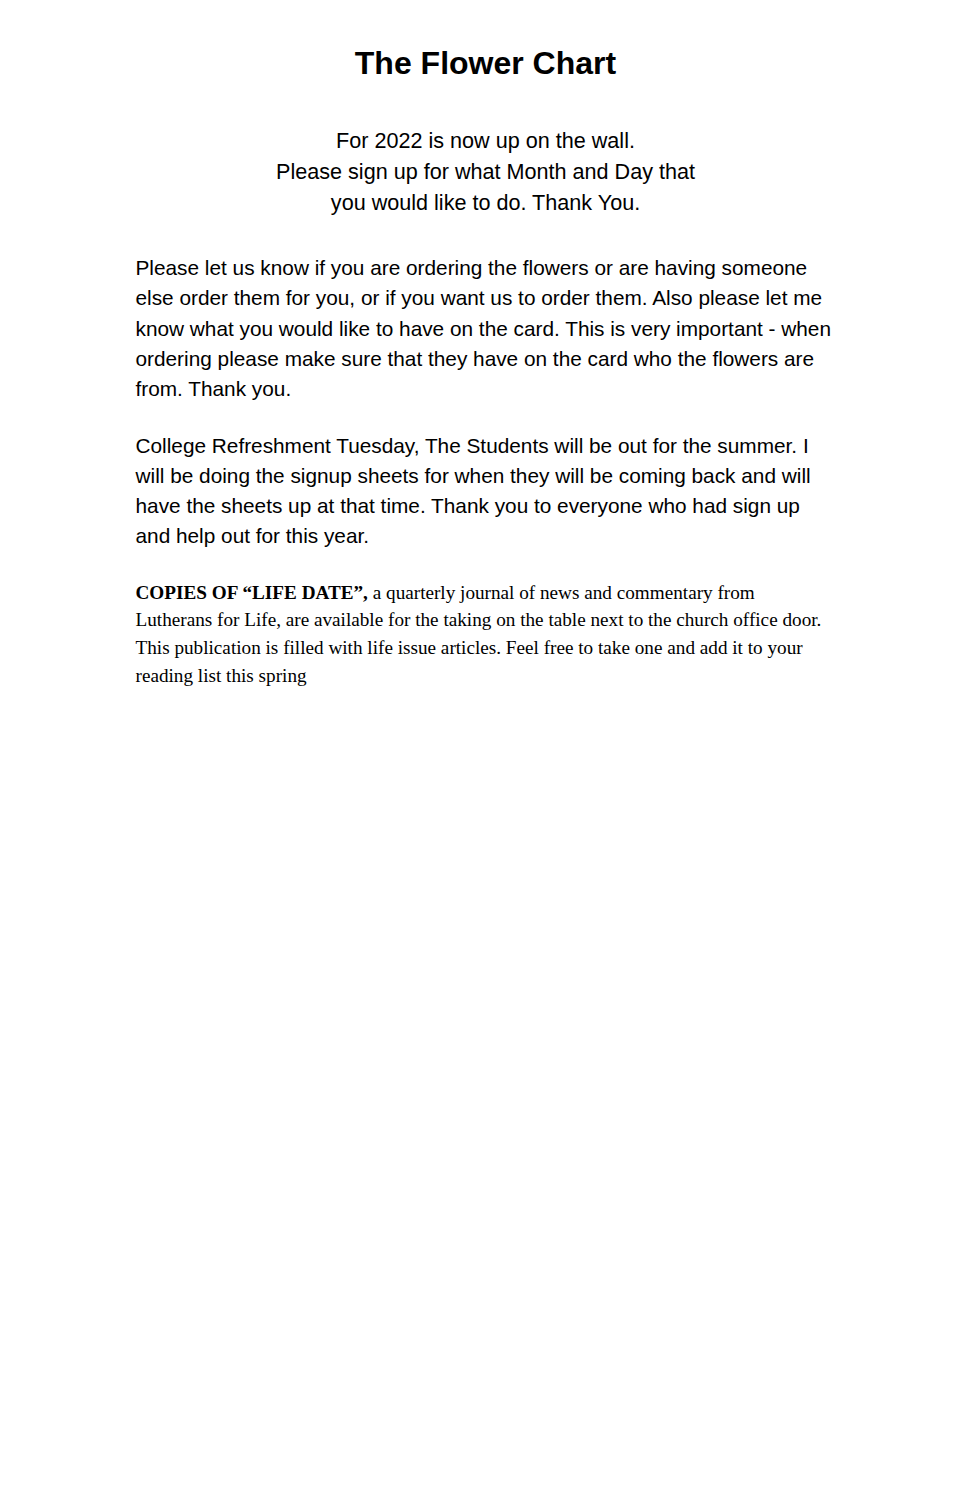The Flower Chart
For 2022 is now up on the wall.
Please sign up for what Month and Day that
you would like to do. Thank You.
Please let us know if you are ordering the flowers or are having someone else order them for you, or if you want us to order them. Also please let me know what you would like to have on the card. This is very important - when ordering please make sure that they have on the card who the flowers are from. Thank you.
College Refreshment Tuesday, The Students will be out for the summer. I will be doing the signup sheets for when they will be coming back and will have the sheets up at that time. Thank you to everyone who had sign up and help out for this year.
COPIES OF “LIFE DATE”, a quarterly journal of news and commentary from Lutherans for Life, are available for the taking on the table next to the church office door. This publication is filled with life issue articles. Feel free to take one and add it to your reading list this spring